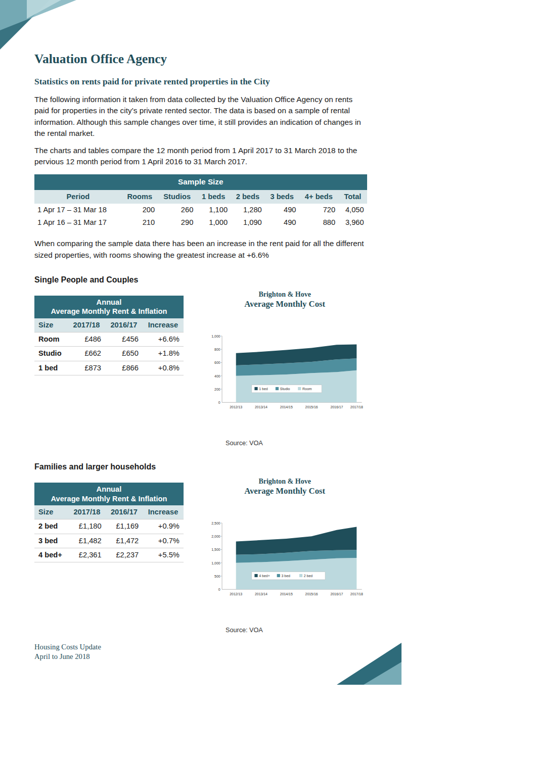Valuation Office Agency
Statistics on rents paid for private rented properties in the City
The following information it taken from data collected by the Valuation Office Agency on rents paid for properties in the city’s private rented sector. The data is based on a sample of rental information. Although this sample changes over time, it still provides an indication of changes in the rental market.
The charts and tables compare the 12 month period from 1 April 2017 to 31 March 2018 to the pervious 12 month period from 1 April 2016 to 31 March 2017.
Sample Size
| Period | Rooms | Studios | 1 beds | 2 beds | 3 beds | 4+ beds | Total |
| --- | --- | --- | --- | --- | --- | --- | --- |
| 1 Apr 17 – 31 Mar 18 | 200 | 260 | 1,100 | 1,280 | 490 | 720 | 4,050 |
| 1 Apr 16 – 31 Mar 17 | 210 | 290 | 1,000 | 1,090 | 490 | 880 | 3,960 |
When comparing the sample data there has been an increase in the rent paid for all the different sized properties, with rooms showing the greatest increase at +6.6%
Single People and Couples
Annual Average Monthly Rent & Inflation
| Size | 2017/18 | 2016/17 | Increase |
| --- | --- | --- | --- |
| Room | £486 | £456 | +6.6% |
| Studio | £662 | £650 | +1.8% |
| 1 bed | £873 | £866 | +0.8% |
Brighton & Hove
Average Monthly Cost
1,000 800 600 400 200 0 1 bed Studio Room 2012/13 2013/14 2014/15 2015/16 2016/17 2017/18
Source: VOA
Families and larger households
Annual Average Monthly Rent & Inflation
| Size | 2017/18 | 2016/17 | Increase |
| --- | --- | --- | --- |
| 2 bed | £1,180 | £1,169 | +0.9% |
| 3 bed | £1,482 | £1,472 | +0.7% |
| 4 bed+ | £2,361 | £2,237 | +5.5% |
Brighton & Hove
Average Monthly Cost
2,500 2,000 1,500 1,000 500 0 4 bed+ 3 bed 2 bed 2012/13 2013/14 2014/15 2015/16 2016/17 2017/18
Source: VOA
Housing Costs Update
April to June 2018
11